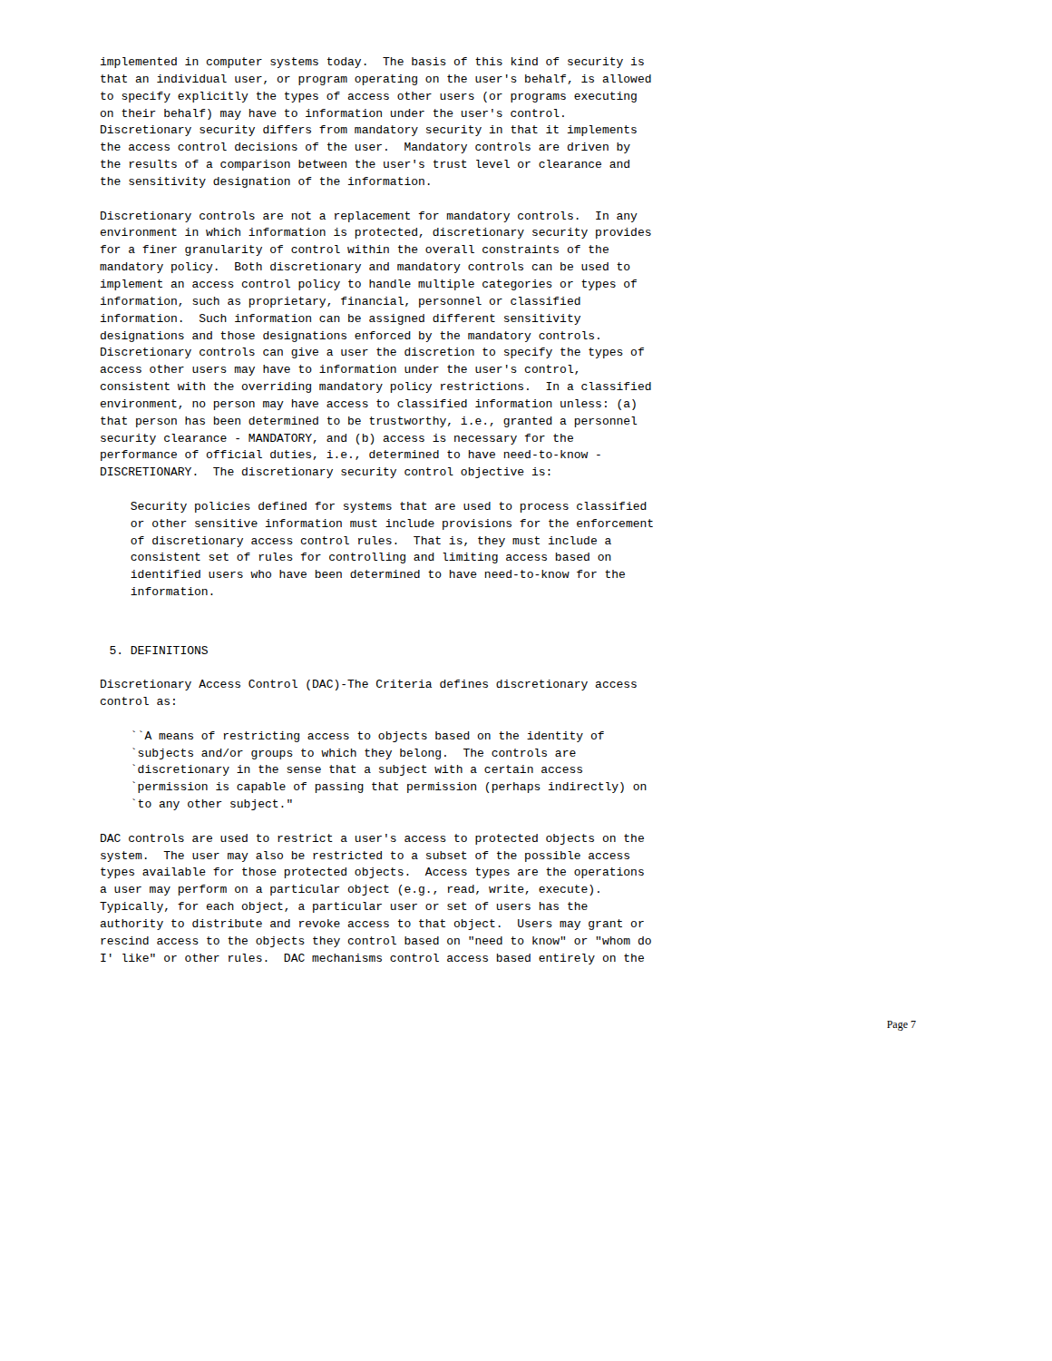implemented in computer systems today. The basis of this kind of security is that an individual user, or program operating on the user's behalf, is allowed to specify explicitly the types of access other users (or programs executing on their behalf) may have to information under the user's control. Discretionary security differs from mandatory security in that it implements the access control decisions of the user. Mandatory controls are driven by the results of a comparison between the user's trust level or clearance and the sensitivity designation of the information.
Discretionary controls are not a replacement for mandatory controls. In any environment in which information is protected, discretionary security provides for a finer granularity of control within the overall constraints of the mandatory policy. Both discretionary and mandatory controls can be used to implement an access control policy to handle multiple categories or types of information, such as proprietary, financial, personnel or classified information. Such information can be assigned different sensitivity designations and those designations enforced by the mandatory controls. Discretionary controls can give a user the discretion to specify the types of access other users may have to information under the user's control, consistent with the overriding mandatory policy restrictions. In a classified environment, no person may have access to classified information unless: (a) that person has been determined to be trustworthy, i.e., granted a personnel security clearance - MANDATORY, and (b) access is necessary for the performance of official duties, i.e., determined to have need-to-know - DISCRETIONARY. The discretionary security control objective is:
Security policies defined for systems that are used to process classified or other sensitive information must include provisions for the enforcement of discretionary access control rules. That is, they must include a consistent set of rules for controlling and limiting access based on identified users who have been determined to have need-to-know for the information.
5. DEFINITIONS
Discretionary Access Control (DAC)-The Criteria defines discretionary access control as:
``A means of restricting access to objects based on the identity of `subjects and/or groups to which they belong. The controls are `discretionary in the sense that a subject with a certain access `permission is capable of passing that permission (perhaps indirectly) on `to any other subject."
DAC controls are used to restrict a user's access to protected objects on the system. The user may also be restricted to a subset of the possible access types available for those protected objects. Access types are the operations a user may perform on a particular object (e.g., read, write, execute). Typically, for each object, a particular user or set of users has the authority to distribute and revoke access to that object. Users may grant or rescind access to the objects they control based on "need to know" or "whom do I' like" or other rules. DAC mechanisms control access based entirely on the
Page 7